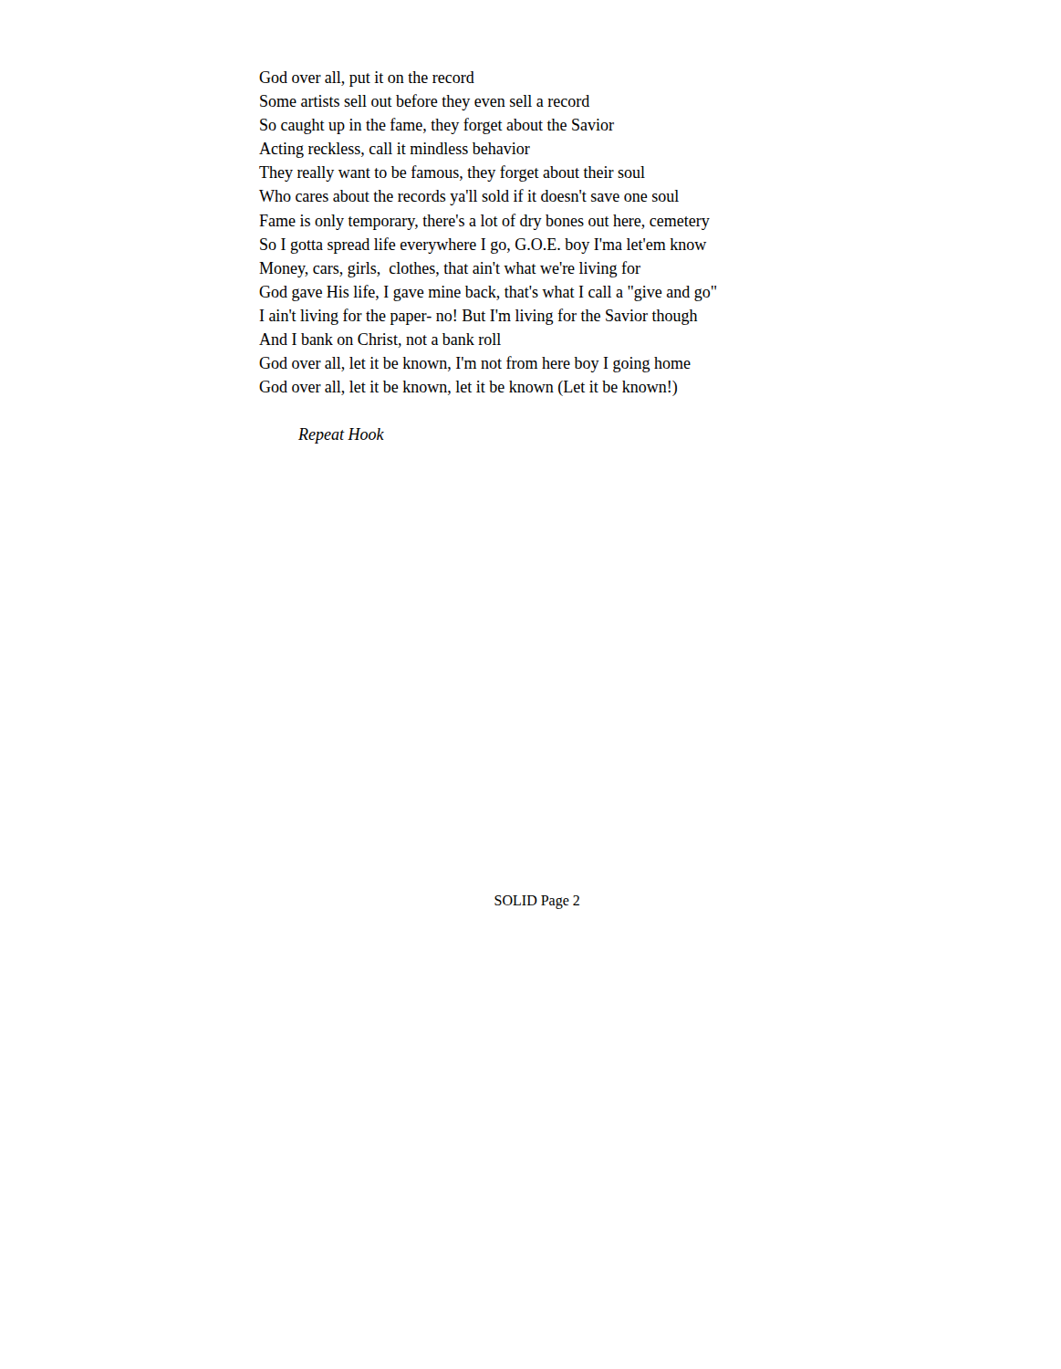God over all, put it on the record
Some artists sell out before they even sell a record
So caught up in the fame, they forget about the Savior
Acting reckless, call it mindless behavior
They really want to be famous, they forget about their soul
Who cares about the records ya'll sold if it doesn't save one soul
Fame is only temporary, there's a lot of dry bones out here, cemetery
So I gotta spread life everywhere I go, G.O.E. boy I'ma let'em know
Money, cars, girls, clothes, that ain't what we're living for
God gave His life, I gave mine back, that's what I call a "give and go"
I ain't living for the paper- no! But I'm living for the Savior though
And I bank on Christ, not a bank roll
God over all, let it be known, I'm not from here boy I going home
God over all, let it be known, let it be known (Let it be known!)
Repeat Hook
SOLID Page 2